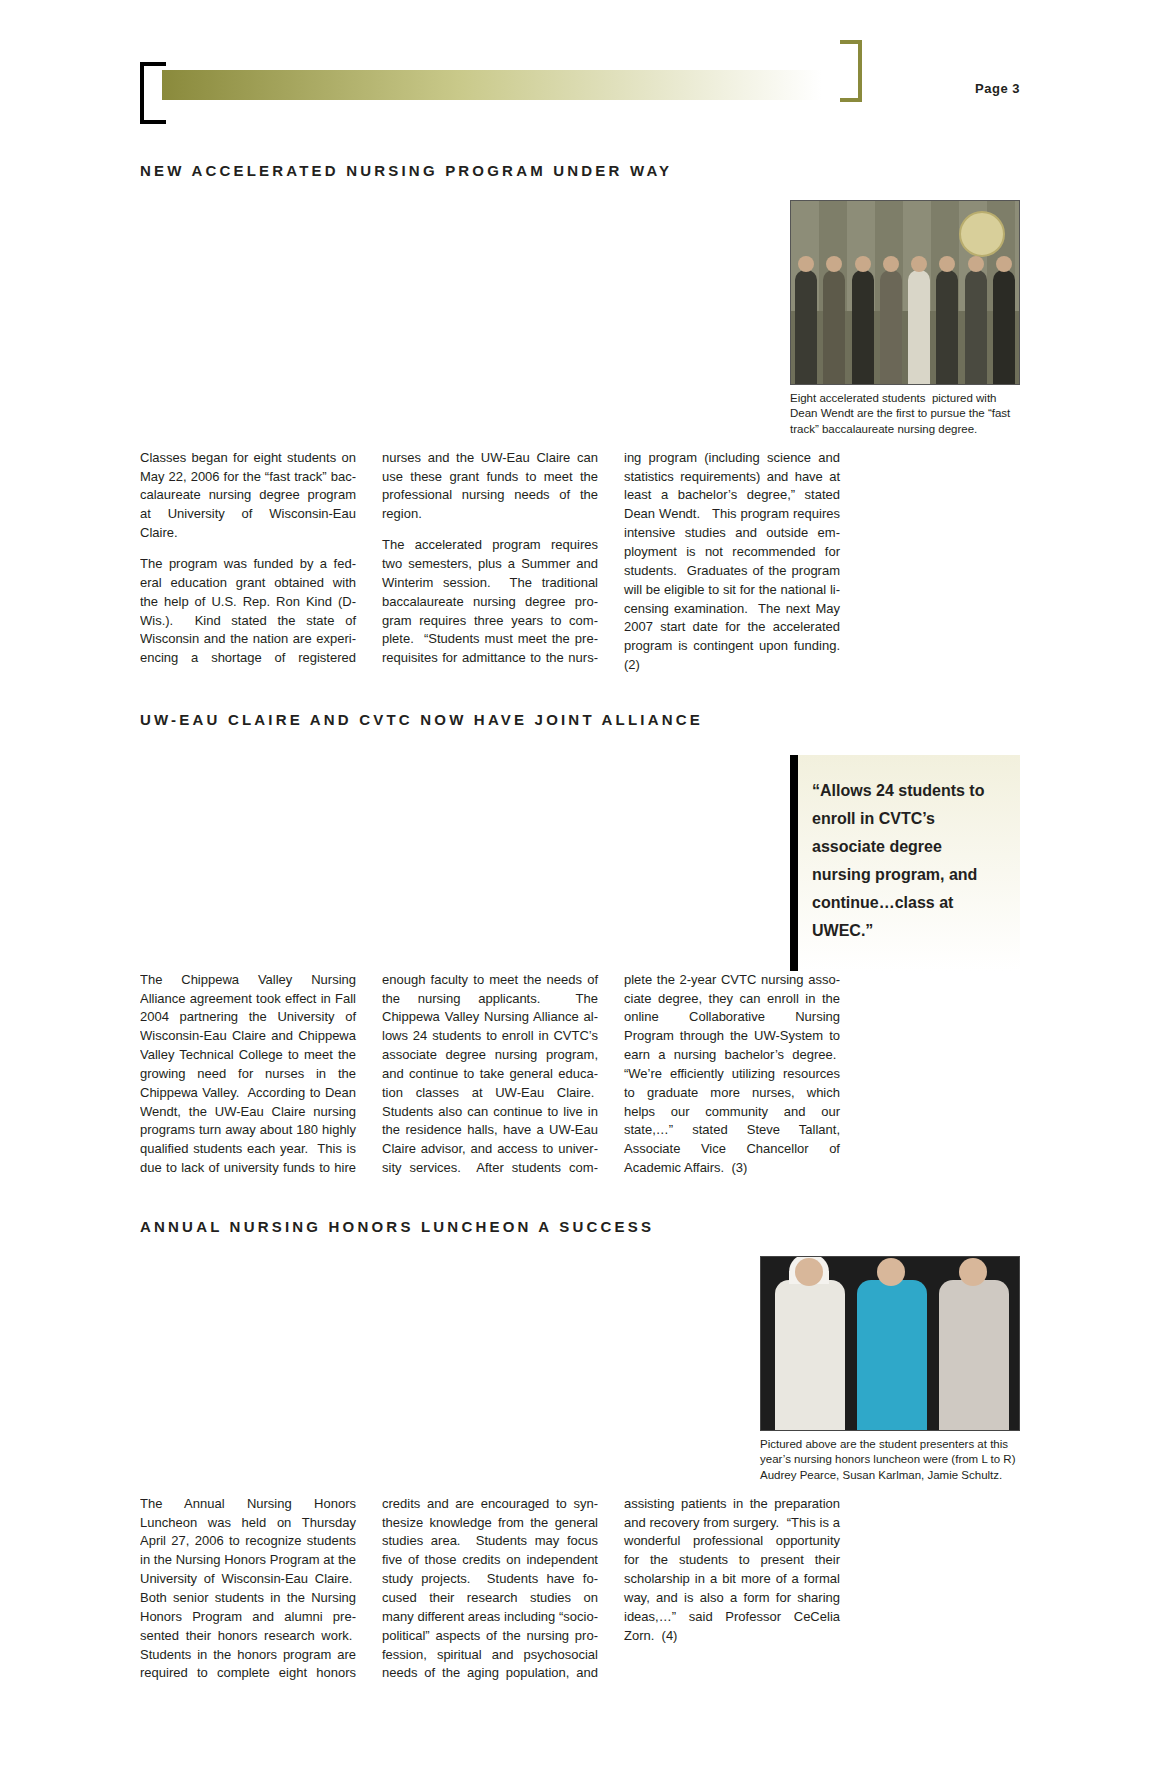Page 3
New Accelerated Nursing Program Under Way
Eight accelerated students pictured with Dean Wendt are the first to pursue the “fast track” baccalaureate nursing degree.
Classes began for eight students on May 22, 2006 for the “fast track” baccalaureate nursing degree program at University of Wisconsin-Eau Claire.
The program was funded by a federal education grant obtained with the help of U.S. Rep. Ron Kind (D-Wis.). Kind stated the state of Wisconsin and the nation are experiencing a shortage of registered nurses and the UW-Eau Claire can use these grant funds to meet the professional nursing needs of the region.
The accelerated program requires two semesters, plus a Summer and Winterim session. The traditional baccalaureate nursing degree program requires three years to complete. “Students must meet the prerequisites for admittance to the nursing program (including science and statistics requirements) and have at least a bachelor’s degree,” stated Dean Wendt. This program requires intensive studies and outside employment is not recommended for students. Graduates of the program will be eligible to sit for the national licensing examination. The next May 2007 start date for the accelerated program is contingent upon funding. (2)
UW-Eau Claire and CVTC Now Have Joint Alliance
“Allows 24 students to enroll in CVTC’s associate degree nursing program, and continue…class at UWEC.”
The Chippewa Valley Nursing Alliance agreement took effect in Fall 2004 partnering the University of Wisconsin-Eau Claire and Chippewa Valley Technical College to meet the growing need for nurses in the Chippewa Valley. According to Dean Wendt, the UW-Eau Claire nursing programs turn away about 180 highly qualified students each year. This is due to lack of university funds to hire enough faculty to meet the needs of the nursing applicants. The Chippewa Valley Nursing Alliance allows 24 students to enroll in CVTC’s associate degree nursing program, and continue to take general education classes at UW-Eau Claire. Students also can continue to live in the residence halls, have a UW-Eau Claire advisor, and access to university services. After students complete the 2-year CVTC nursing associate degree, they can enroll in the online Collaborative Nursing Program through the UW-System to earn a nursing bachelor’s degree. “We’re efficiently utilizing resources to graduate more nurses, which helps our community and our state,…” stated Steve Tallant, Associate Vice Chancellor of Academic Affairs. (3)
Annual Nursing Honors Luncheon a Success
Pictured above are the student presenters at this year’s nursing honors luncheon were (from L to R) Audrey Pearce, Susan Karlman, Jamie Schultz.
The Annual Nursing Honors Luncheon was held on Thursday April 27, 2006 to recognize students in the Nursing Honors Program at the University of Wisconsin-Eau Claire. Both senior students in the Nursing Honors Program and alumni presented their honors research work. Students in the honors program are required to complete eight honors credits and are encouraged to synthesize knowledge from the general studies area. Students may focus five of those credits on independent study projects. Students have focused their research studies on many different areas including “socio-political” aspects of the nursing profession, spiritual and psychosocial needs of the aging population, and assisting patients in the preparation and recovery from surgery. “This is a wonderful professional opportunity for the students to present their scholarship in a bit more of a formal way, and is also a form for sharing ideas,…” said Professor CeCelia Zorn. (4)